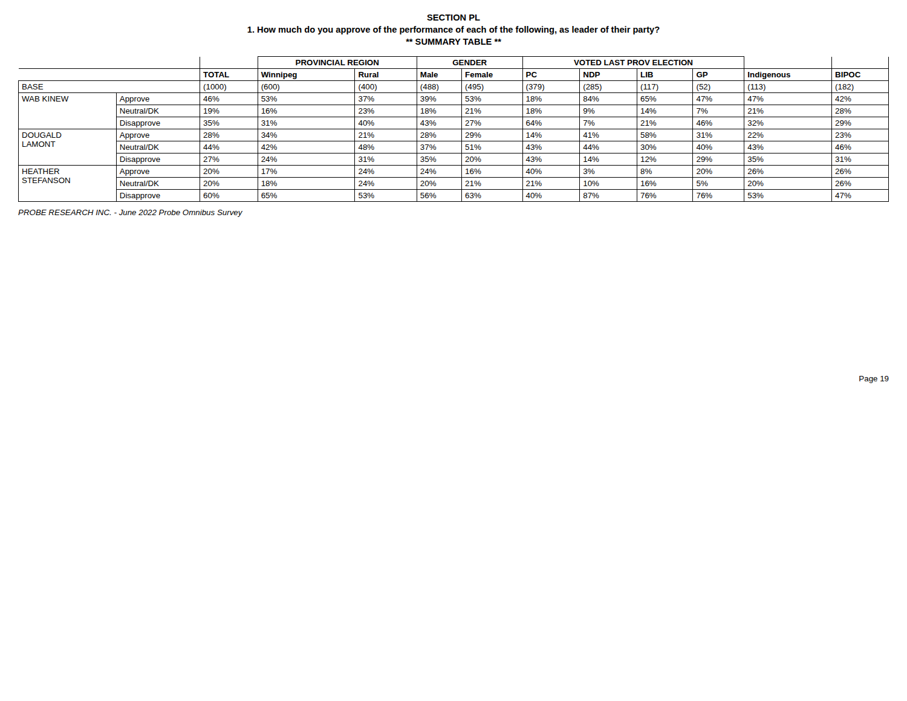SECTION PL
1. How much do you approve of the performance of each of the following, as leader of their party?
** SUMMARY TABLE **
| | | PROVINCIAL REGION | GENDER | VOTED LAST PROV ELECTION | | |
| --- | --- | --- | --- | --- | --- | --- |
| | TOTAL | Winnipeg | Rural | Male | Female | PC | NDP | LIB | GP | Indigenous | BIPOC |
| BASE | (1000) | (600) | (400) | (488) | (495) | (379) | (285) | (117) | (52) | (113) | (182) |
| WAB KINEW | Approve | 46% | 53% | 37% | 39% | 53% | 18% | 84% | 65% | 47% | 47% | 42% |
| Neutral/DK | 19% | 16% | 23% | 18% | 21% | 18% | 9% | 14% | 7% | 21% | 28% |
| Disapprove | 35% | 31% | 40% | 43% | 27% | 64% | 7% | 21% | 46% | 32% | 29% |
| DOUGALD LAMONT | Approve | 28% | 34% | 21% | 28% | 29% | 14% | 41% | 58% | 31% | 22% | 23% |
| Neutral/DK | 44% | 42% | 48% | 37% | 51% | 43% | 44% | 30% | 40% | 43% | 46% |
| Disapprove | 27% | 24% | 31% | 35% | 20% | 43% | 14% | 12% | 29% | 35% | 31% |
| HEATHER STEFANSON | Approve | 20% | 17% | 24% | 24% | 16% | 40% | 3% | 8% | 20% | 26% | 26% |
| Neutral/DK | 20% | 18% | 24% | 20% | 21% | 21% | 10% | 16% | 5% | 20% | 26% |
| Disapprove | 60% | 65% | 53% | 56% | 63% | 40% | 87% | 76% | 76% | 53% | 47% |
PROBE RESEARCH INC. - June 2022 Probe Omnibus Survey
Page 19